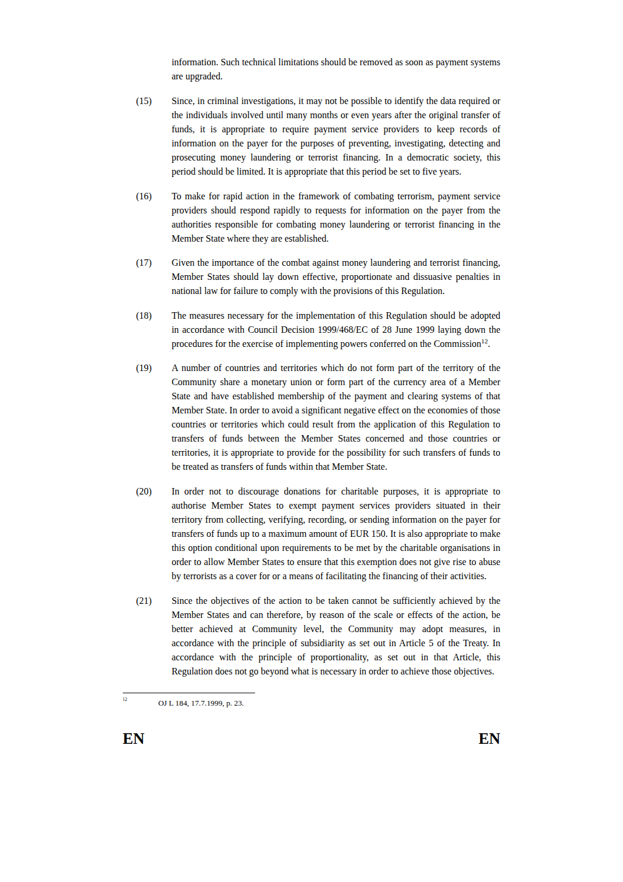information. Such technical limitations should be removed as soon as payment systems are upgraded.
(15)
Since, in criminal investigations, it may not be possible to identify the data required or the individuals involved until many months or even years after the original transfer of funds, it is appropriate to require payment service providers to keep records of information on the payer for the purposes of preventing, investigating, detecting and prosecuting money laundering or terrorist financing. In a democratic society, this period should be limited. It is appropriate that this period be set to five years.
(16)
To make for rapid action in the framework of combating terrorism, payment service providers should respond rapidly to requests for information on the payer from the authorities responsible for combating money laundering or terrorist financing in the Member State where they are established.
(17)
Given the importance of the combat against money laundering and terrorist financing, Member States should lay down effective, proportionate and dissuasive penalties in national law for failure to comply with the provisions of this Regulation.
(18)
The measures necessary for the implementation of this Regulation should be adopted in accordance with Council Decision 1999/468/EC of 28 June 1999 laying down the procedures for the exercise of implementing powers conferred on the Commission12.
(19)
A number of countries and territories which do not form part of the territory of the Community share a monetary union or form part of the currency area of a Member State and have established membership of the payment and clearing systems of that Member State. In order to avoid a significant negative effect on the economies of those countries or territories which could result from the application of this Regulation to transfers of funds between the Member States concerned and those countries or territories, it is appropriate to provide for the possibility for such transfers of funds to be treated as transfers of funds within that Member State.
(20)
In order not to discourage donations for charitable purposes, it is appropriate to authorise Member States to exempt payment services providers situated in their territory from collecting, verifying, recording, or sending information on the payer for transfers of funds up to a maximum amount of EUR 150. It is also appropriate to make this option conditional upon requirements to be met by the charitable organisations in order to allow Member States to ensure that this exemption does not give rise to abuse by terrorists as a cover for or a means of facilitating the financing of their activities.
(21)
Since the objectives of the action to be taken cannot be sufficiently achieved by the Member States and can therefore, by reason of the scale or effects of the action, be better achieved at Community level, the Community may adopt measures, in accordance with the principle of subsidiarity as set out in Article 5 of the Treaty. In accordance with the principle of proportionality, as set out in that Article, this Regulation does not go beyond what is necessary in order to achieve those objectives.
12
OJ L 184, 17.7.1999, p. 23.
EN EN